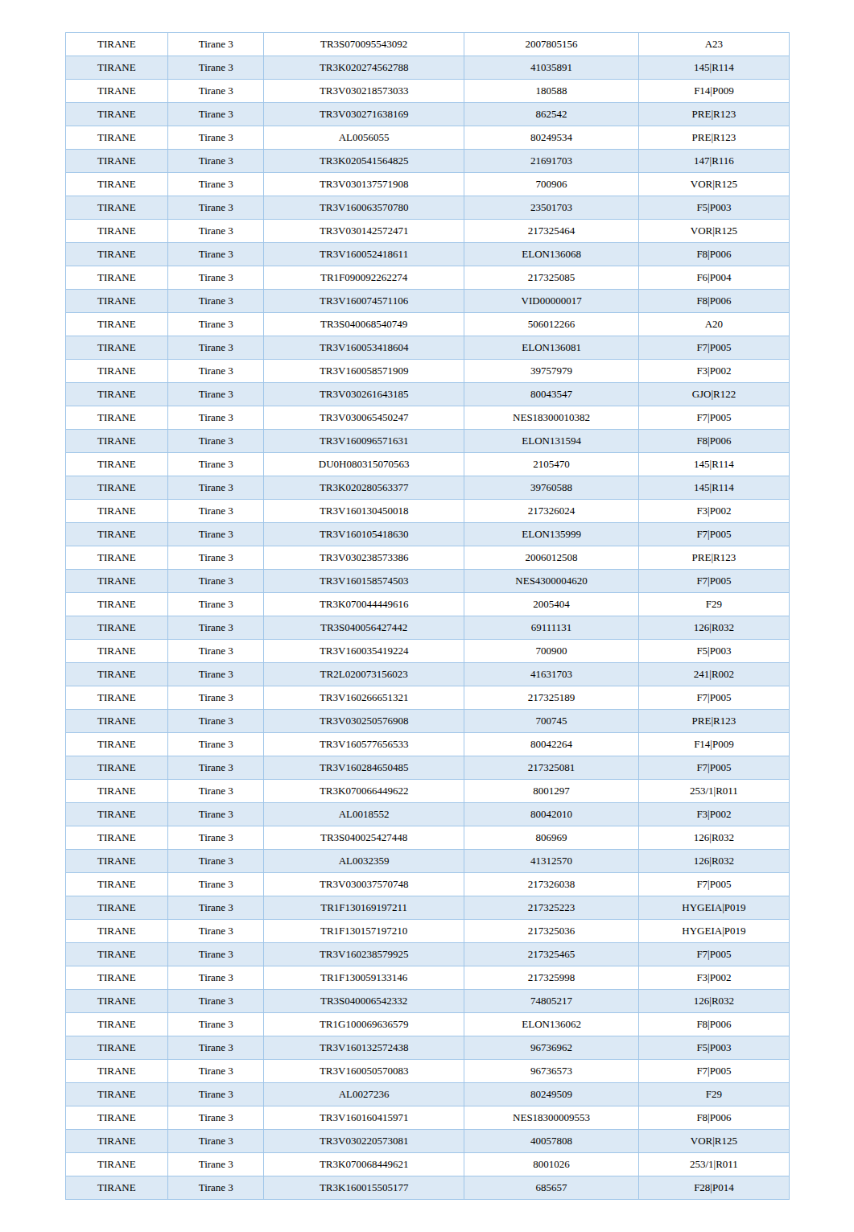| TIRANE | Tirane 3 | TR3S070095543092 | 2007805156 | A23 |
| TIRANE | Tirane 3 | TR3K020274562788 | 41035891 | 145/R114 |
| TIRANE | Tirane 3 | TR3V030218573033 | 180588 | F14/P009 |
| TIRANE | Tirane 3 | TR3V030271638169 | 862542 | PRE/R123 |
| TIRANE | Tirane 3 | AL0056055 | 80249534 | PRE/R123 |
| TIRANE | Tirane 3 | TR3K020541564825 | 21691703 | 147/R116 |
| TIRANE | Tirane 3 | TR3V030137571908 | 700906 | VOR/R125 |
| TIRANE | Tirane 3 | TR3V160063570780 | 23501703 | F5/P003 |
| TIRANE | Tirane 3 | TR3V030142572471 | 217325464 | VOR/R125 |
| TIRANE | Tirane 3 | TR3V160052418611 | ELON136068 | F8/P006 |
| TIRANE | Tirane 3 | TR1F090092262274 | 217325085 | F6/P004 |
| TIRANE | Tirane 3 | TR3V160074571106 | VID00000017 | F8/P006 |
| TIRANE | Tirane 3 | TR3S040068540749 | 506012266 | A20 |
| TIRANE | Tirane 3 | TR3V160053418604 | ELON136081 | F7/P005 |
| TIRANE | Tirane 3 | TR3V160058571909 | 39757979 | F3/P002 |
| TIRANE | Tirane 3 | TR3V030261643185 | 80043547 | GJO/R122 |
| TIRANE | Tirane 3 | TR3V030065450247 | NES18300010382 | F7/P005 |
| TIRANE | Tirane 3 | TR3V160096571631 | ELON131594 | F8/P006 |
| TIRANE | Tirane 3 | DU0H080315070563 | 2105470 | 145/R114 |
| TIRANE | Tirane 3 | TR3K020280563377 | 39760588 | 145/R114 |
| TIRANE | Tirane 3 | TR3V160130450018 | 217326024 | F3/P002 |
| TIRANE | Tirane 3 | TR3V160105418630 | ELON135999 | F7/P005 |
| TIRANE | Tirane 3 | TR3V030238573386 | 2006012508 | PRE/R123 |
| TIRANE | Tirane 3 | TR3V160158574503 | NES4300004620 | F7/P005 |
| TIRANE | Tirane 3 | TR3K070044449616 | 2005404 | F29 |
| TIRANE | Tirane 3 | TR3S040056427442 | 69111131 | 126/R032 |
| TIRANE | Tirane 3 | TR3V160035419224 | 700900 | F5/P003 |
| TIRANE | Tirane 3 | TR2L020073156023 | 41631703 | 241/R002 |
| TIRANE | Tirane 3 | TR3V160266651321 | 217325189 | F7/P005 |
| TIRANE | Tirane 3 | TR3V030250576908 | 700745 | PRE/R123 |
| TIRANE | Tirane 3 | TR3V160577656533 | 80042264 | F14/P009 |
| TIRANE | Tirane 3 | TR3V160284650485 | 217325081 | F7/P005 |
| TIRANE | Tirane 3 | TR3K070066449622 | 8001297 | 253/1/R011 |
| TIRANE | Tirane 3 | AL0018552 | 80042010 | F3/P002 |
| TIRANE | Tirane 3 | TR3S040025427448 | 806969 | 126/R032 |
| TIRANE | Tirane 3 | AL0032359 | 41312570 | 126/R032 |
| TIRANE | Tirane 3 | TR3V030037570748 | 217326038 | F7/P005 |
| TIRANE | Tirane 3 | TR1F130169197211 | 217325223 | HYGEIA/P019 |
| TIRANE | Tirane 3 | TR1F130157197210 | 217325036 | HYGEIA/P019 |
| TIRANE | Tirane 3 | TR3V160238579925 | 217325465 | F7/P005 |
| TIRANE | Tirane 3 | TR1F130059133146 | 217325998 | F3/P002 |
| TIRANE | Tirane 3 | TR3S040006542332 | 74805217 | 126/R032 |
| TIRANE | Tirane 3 | TR1G100069636579 | ELON136062 | F8/P006 |
| TIRANE | Tirane 3 | TR3V160132572438 | 96736962 | F5/P003 |
| TIRANE | Tirane 3 | TR3V160050570083 | 96736573 | F7/P005 |
| TIRANE | Tirane 3 | AL0027236 | 80249509 | F29 |
| TIRANE | Tirane 3 | TR3V160160415971 | NES18300009553 | F8/P006 |
| TIRANE | Tirane 3 | TR3V030220573081 | 40057808 | VOR/R125 |
| TIRANE | Tirane 3 | TR3K070068449621 | 8001026 | 253/1/R011 |
| TIRANE | Tirane 3 | TR3K160015505177 | 685657 | F28/P014 |